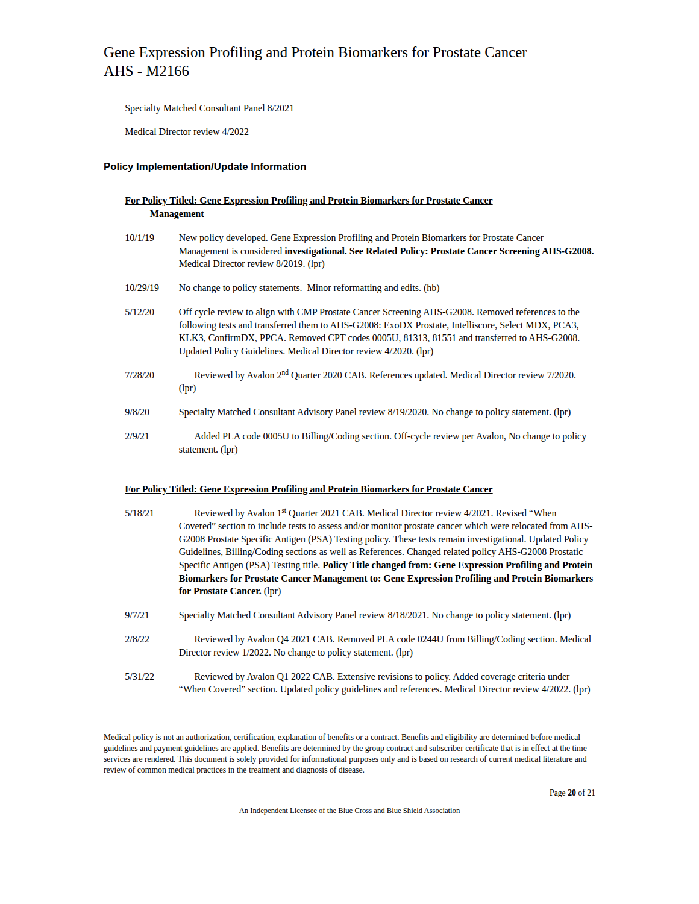Gene Expression Profiling and Protein Biomarkers for Prostate Cancer
AHS - M2166
Specialty Matched Consultant Panel 8/2021
Medical Director review 4/2022
Policy Implementation/Update Information
For Policy Titled: Gene Expression Profiling and Protein Biomarkers for Prostate Cancer Management
| 10/1/19 | New policy developed. Gene Expression Profiling and Protein Biomarkers for Prostate Cancer Management is considered investigational. See Related Policy: Prostate Cancer Screening AHS-G2008. Medical Director review 8/2019. (lpr) |
| 10/29/19 | No change to policy statements. Minor reformatting and edits. (hb) |
| 5/12/20 | Off cycle review to align with CMP Prostate Cancer Screening AHS-G2008. Removed references to the following tests and transferred them to AHS-G2008: ExoDX Prostate, Intelliscore, Select MDX, PCA3, KLK3, ConfirmDX, PPCA. Removed CPT codes 0005U, 81313, 81551 and transferred to AHS-G2008. Updated Policy Guidelines. Medical Director review 4/2020. (lpr) |
| 7/28/20 | Reviewed by Avalon 2 nd Quarter 2020 CAB. References updated. Medical Director review 7/2020. (lpr) |
| 9/8/20 | Specialty Matched Consultant Advisory Panel review 8/19/2020. No change to policy statement. (lpr) |
| 2/9/21 | Added PLA code 0005U to Billing/Coding section. Off-cycle review per Avalon, No change to policy statement. (lpr) |
For Policy Titled: Gene Expression Profiling and Protein Biomarkers for Prostate Cancer
| 5/18/21 | Reviewed by Avalon 1 st Quarter 2021 CAB. Medical Director review 4/2021. Revised “When Covered” section to include tests to assess and/or monitor prostate cancer which were relocated from AHS-G2008 Prostate Specific Antigen (PSA) Testing policy. These tests remain investigational. Updated Policy Guidelines, Billing/Coding sections as well as References. Changed related policy AHS-G2008 Prostatic Specific Antigen (PSA) Testing title. Policy Title changed from: Gene Expression Profiling and Protein Biomarkers for Prostate Cancer Management to: Gene Expression Profiling and Protein Biomarkers for Prostate Cancer. (lpr) |
| 9/7/21 | Specialty Matched Consultant Advisory Panel review 8/18/2021. No change to policy statement. (lpr) |
| 2/8/22 | Reviewed by Avalon Q4 2021 CAB. Removed PLA code 0244U from Billing/Coding section. Medical Director review 1/2022. No change to policy statement. (lpr) |
| 5/31/22 | Reviewed by Avalon Q1 2022 CAB. Extensive revisions to policy. Added coverage criteria under “When Covered” section. Updated policy guidelines and references. Medical Director review 4/2022. (lpr) |
Medical policy is not an authorization, certification, explanation of benefits or a contract. Benefits and eligibility are determined before medical guidelines and payment guidelines are applied. Benefits are determined by the group contract and subscriber certificate that is in effect at the time services are rendered. This document is solely provided for informational purposes only and is based on research of current medical literature and review of common medical practices in the treatment and diagnosis of disease.
Page 20 of 21
An Independent Licensee of the Blue Cross and Blue Shield Association